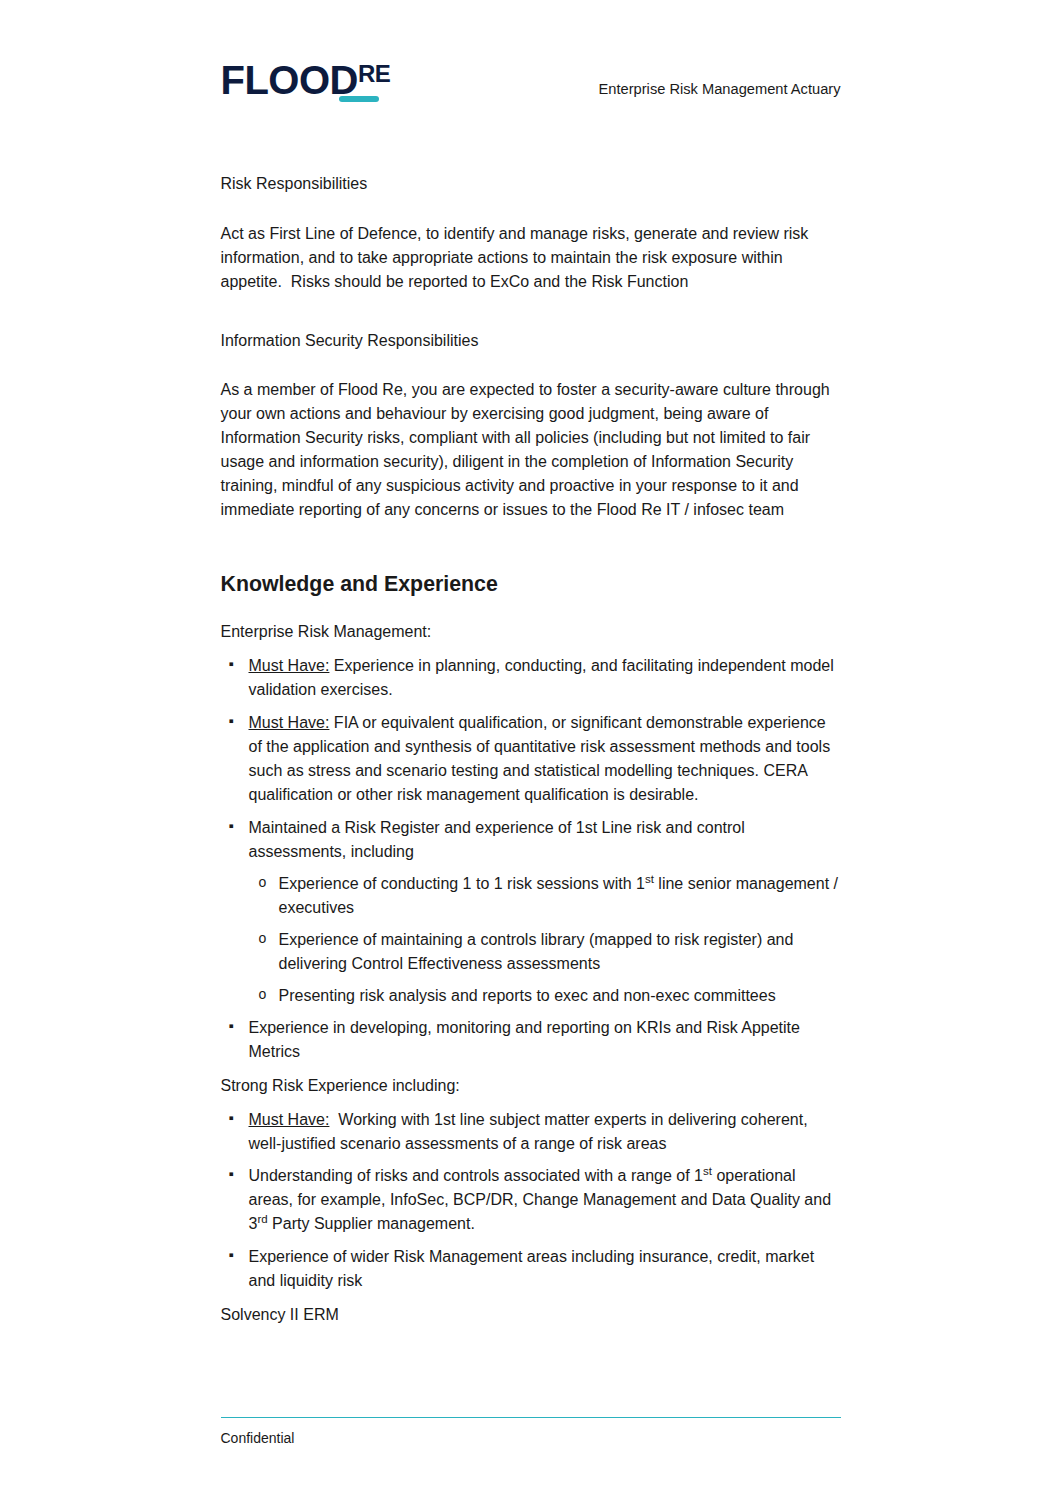FLOODRE
Enterprise Risk Management Actuary
Risk Responsibilities
Act as First Line of Defence, to identify and manage risks, generate and review risk information, and to take appropriate actions to maintain the risk exposure within appetite. Risks should be reported to ExCo and the Risk Function
Information Security Responsibilities
As a member of Flood Re, you are expected to foster a security-aware culture through your own actions and behaviour by exercising good judgment, being aware of Information Security risks, compliant with all policies (including but not limited to fair usage and information security), diligent in the completion of Information Security training, mindful of any suspicious activity and proactive in your response to it and immediate reporting of any concerns or issues to the Flood Re IT / infosec team
Knowledge and Experience
Enterprise Risk Management:
Must Have: Experience in planning, conducting, and facilitating independent model validation exercises.
Must Have: FIA or equivalent qualification, or significant demonstrable experience of the application and synthesis of quantitative risk assessment methods and tools such as stress and scenario testing and statistical modelling techniques. CERA qualification or other risk management qualification is desirable.
Maintained a Risk Register and experience of 1st Line risk and control assessments, including
Experience of conducting 1 to 1 risk sessions with 1st line senior management / executives
Experience of maintaining a controls library (mapped to risk register) and delivering Control Effectiveness assessments
Presenting risk analysis and reports to exec and non-exec committees
Experience in developing, monitoring and reporting on KRIs and Risk Appetite Metrics
Strong Risk Experience including:
Must Have: Working with 1st line subject matter experts in delivering coherent, well-justified scenario assessments of a range of risk areas
Understanding of risks and controls associated with a range of 1st operational areas, for example, InfoSec, BCP/DR, Change Management and Data Quality and 3rd Party Supplier management.
Experience of wider Risk Management areas including insurance, credit, market and liquidity risk
Solvency II ERM
Confidential